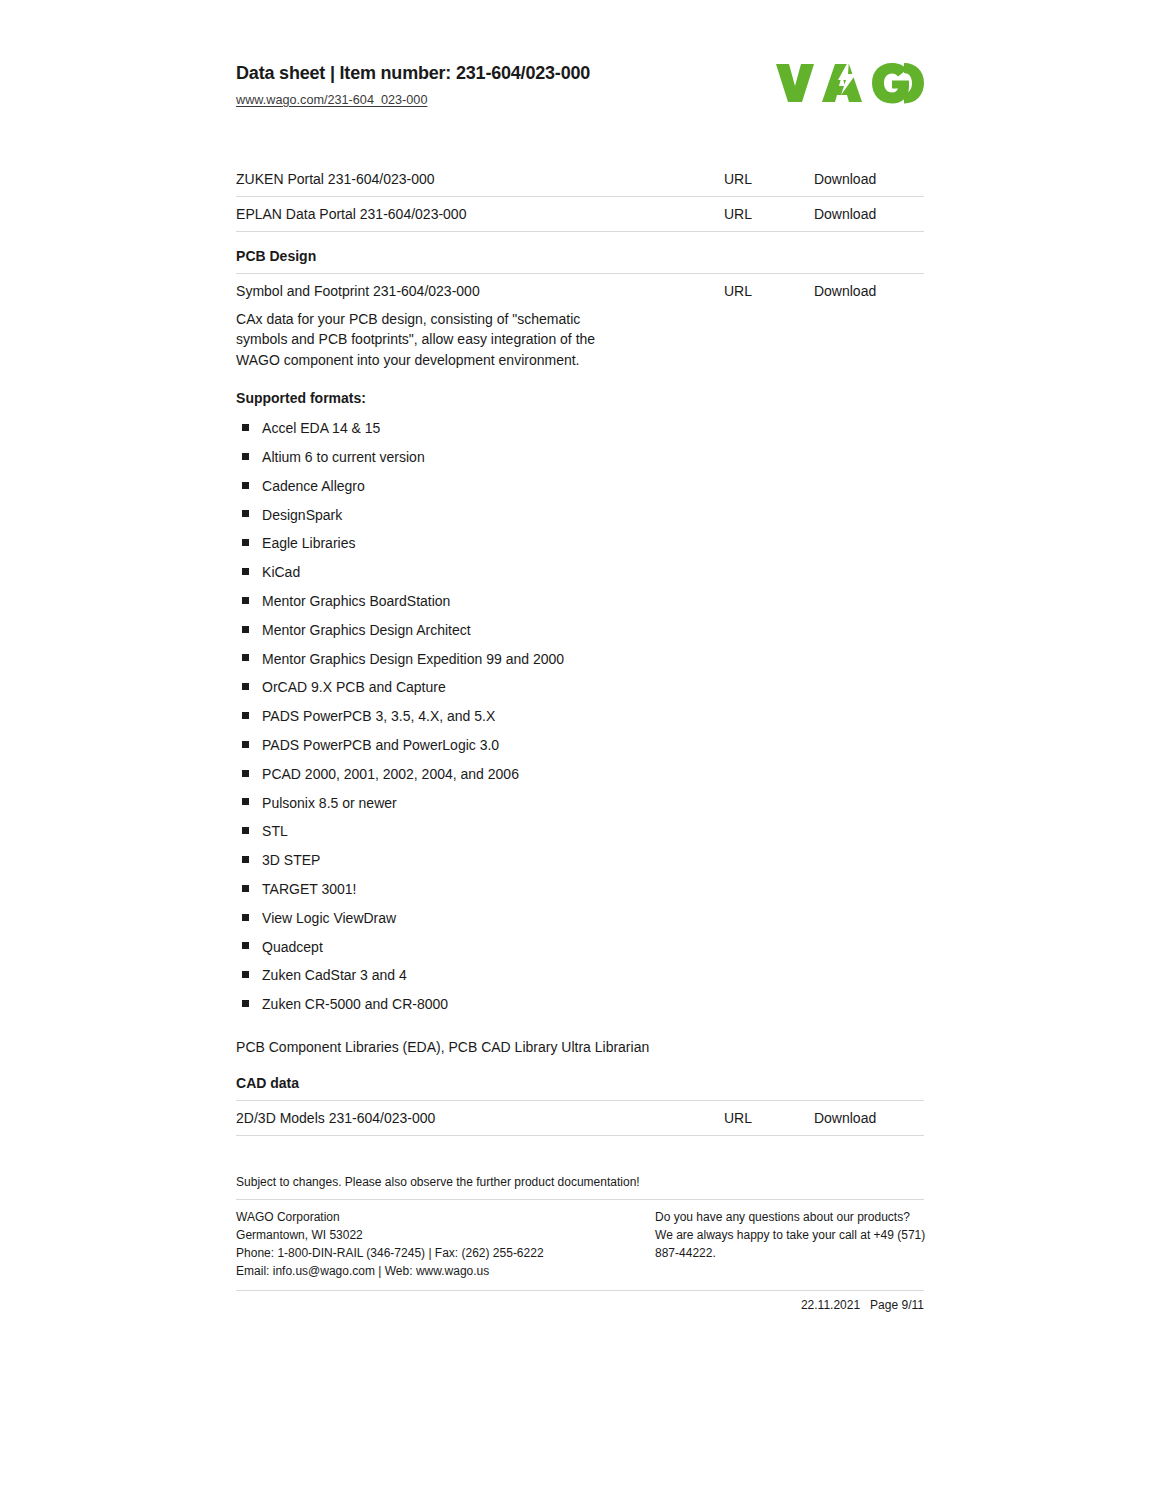Data sheet | Item number: 231-604/023-000
www.wago.com/231-604_023-000
ZUKEN Portal 231-604/023-000
URL
Download
EPLAN Data Portal 231-604/023-000
URL
Download
PCB Design
Symbol and Footprint 231-604/023-000
URL
Download
CAx data for your PCB design, consisting of "schematic symbols and PCB footprints", allow easy integration of the WAGO component into your development environment.
Supported formats:
Accel EDA 14 & 15
Altium 6 to current version
Cadence Allegro
DesignSpark
Eagle Libraries
KiCad
Mentor Graphics BoardStation
Mentor Graphics Design Architect
Mentor Graphics Design Expedition 99 and 2000
OrCAD 9.X PCB and Capture
PADS PowerPCB 3, 3.5, 4.X, and 5.X
PADS PowerPCB and PowerLogic 3.0
PCAD 2000, 2001, 2002, 2004, and 2006
Pulsonix 8.5 or newer
STL
3D STEP
TARGET 3001!
View Logic ViewDraw
Quadcept
Zuken CadStar 3 and 4
Zuken CR-5000 and CR-8000
PCB Component Libraries (EDA), PCB CAD Library Ultra Librarian
CAD data
2D/3D Models 231-604/023-000
URL
Download
Subject to changes. Please also observe the further product documentation!
WAGO Corporation
Germantown, WI 53022
Phone: 1-800-DIN-RAIL (346-7245) | Fax: (262) 255-6222
Email: info.us@wago.com | Web: www.wago.us
Do you have any questions about our products?
We are always happy to take your call at +49 (571) 887-44222.
22.11.2021 Page 9/11